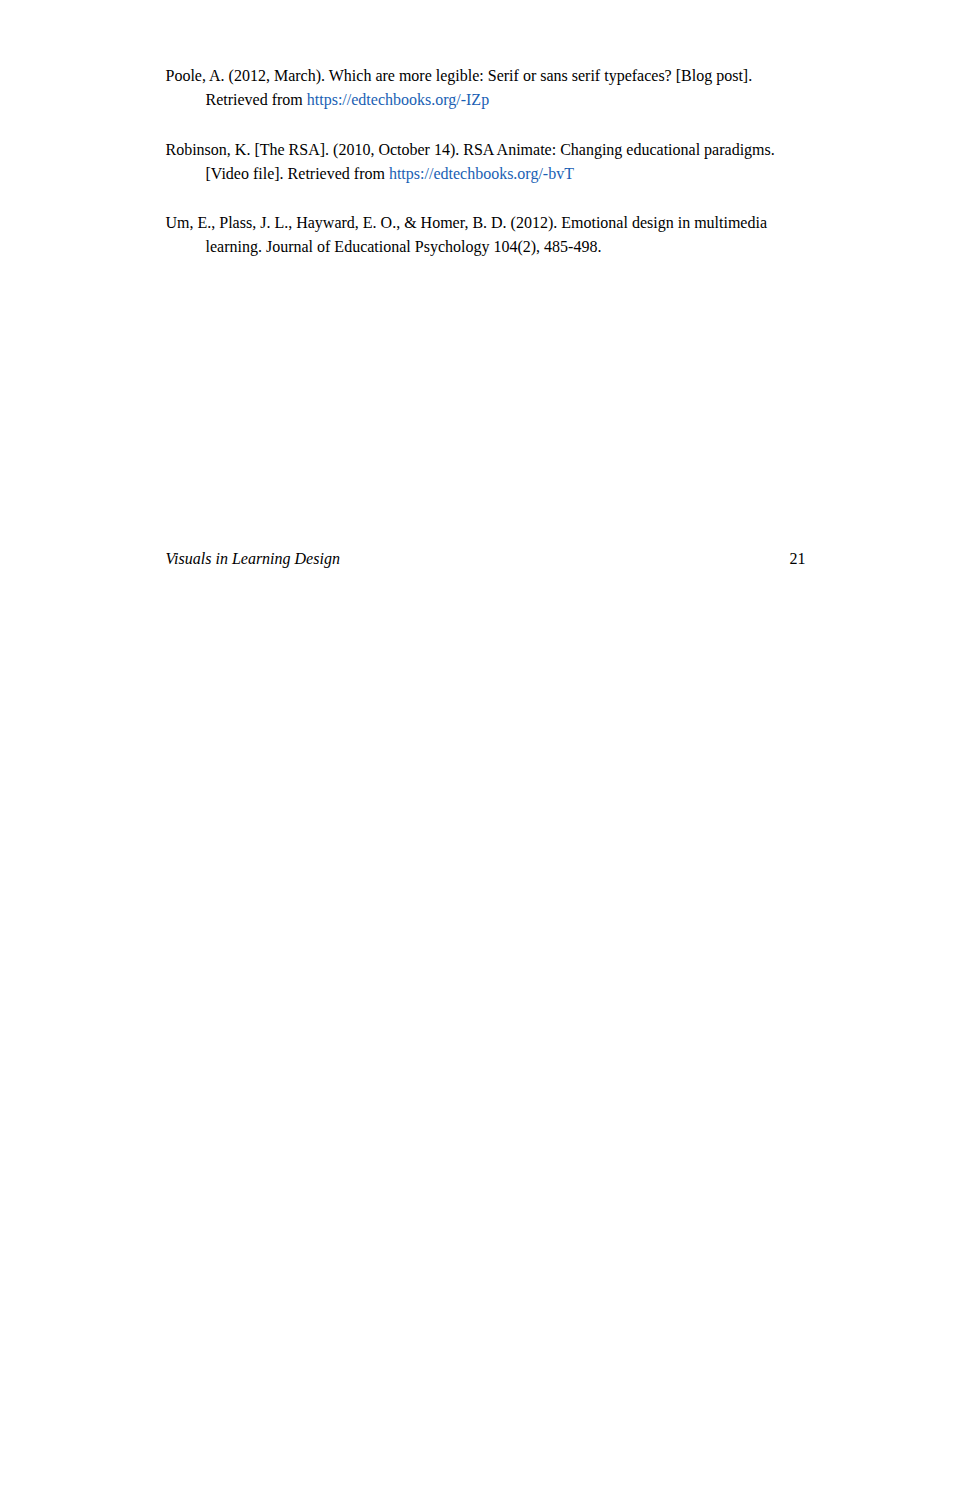Poole, A. (2012, March). Which are more legible: Serif or sans serif typefaces? [Blog post]. Retrieved from https://edtechbooks.org/-IZp
Robinson, K. [The RSA]. (2010, October 14). RSA Animate: Changing educational paradigms. [Video file]. Retrieved from https://edtechbooks.org/-bvT
Um, E., Plass, J. L., Hayward, E. O., & Homer, B. D. (2012). Emotional design in multimedia learning. Journal of Educational Psychology 104(2), 485-498.
Visuals in Learning Design 21